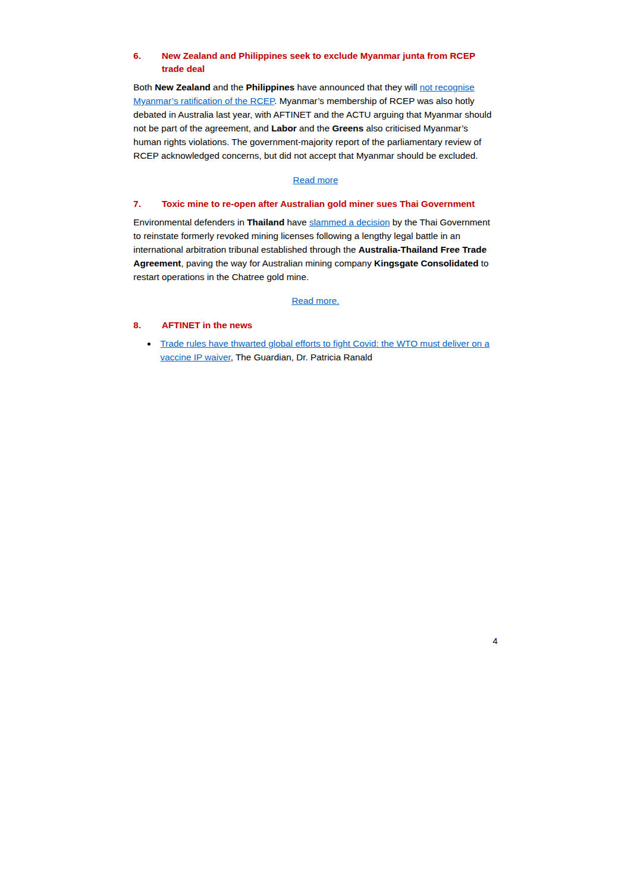New Zealand and Philippines seek to exclude Myanmar junta from RCEP trade deal
Both New Zealand and the Philippines have announced that they will not recognise Myanmar’s ratification of the RCEP. Myanmar’s membership of RCEP was also hotly debated in Australia last year, with AFTINET and the ACTU arguing that Myanmar should not be part of the agreement, and Labor and the Greens also criticised Myanmar’s human rights violations. The government-majority report of the parliamentary review of RCEP acknowledged concerns, but did not accept that Myanmar should be excluded.
Read more
Toxic mine to re-open after Australian gold miner sues Thai Government
Environmental defenders in Thailand have slammed a decision by the Thai Government to reinstate formerly revoked mining licenses following a lengthy legal battle in an international arbitration tribunal established through the Australia-Thailand Free Trade Agreement, paving the way for Australian mining company Kingsgate Consolidated to restart operations in the Chatree gold mine.
Read more.
AFTINET in the news
Trade rules have thwarted global efforts to fight Covid: the WTO must deliver on a vaccine IP waiver, The Guardian, Dr. Patricia Ranald
4